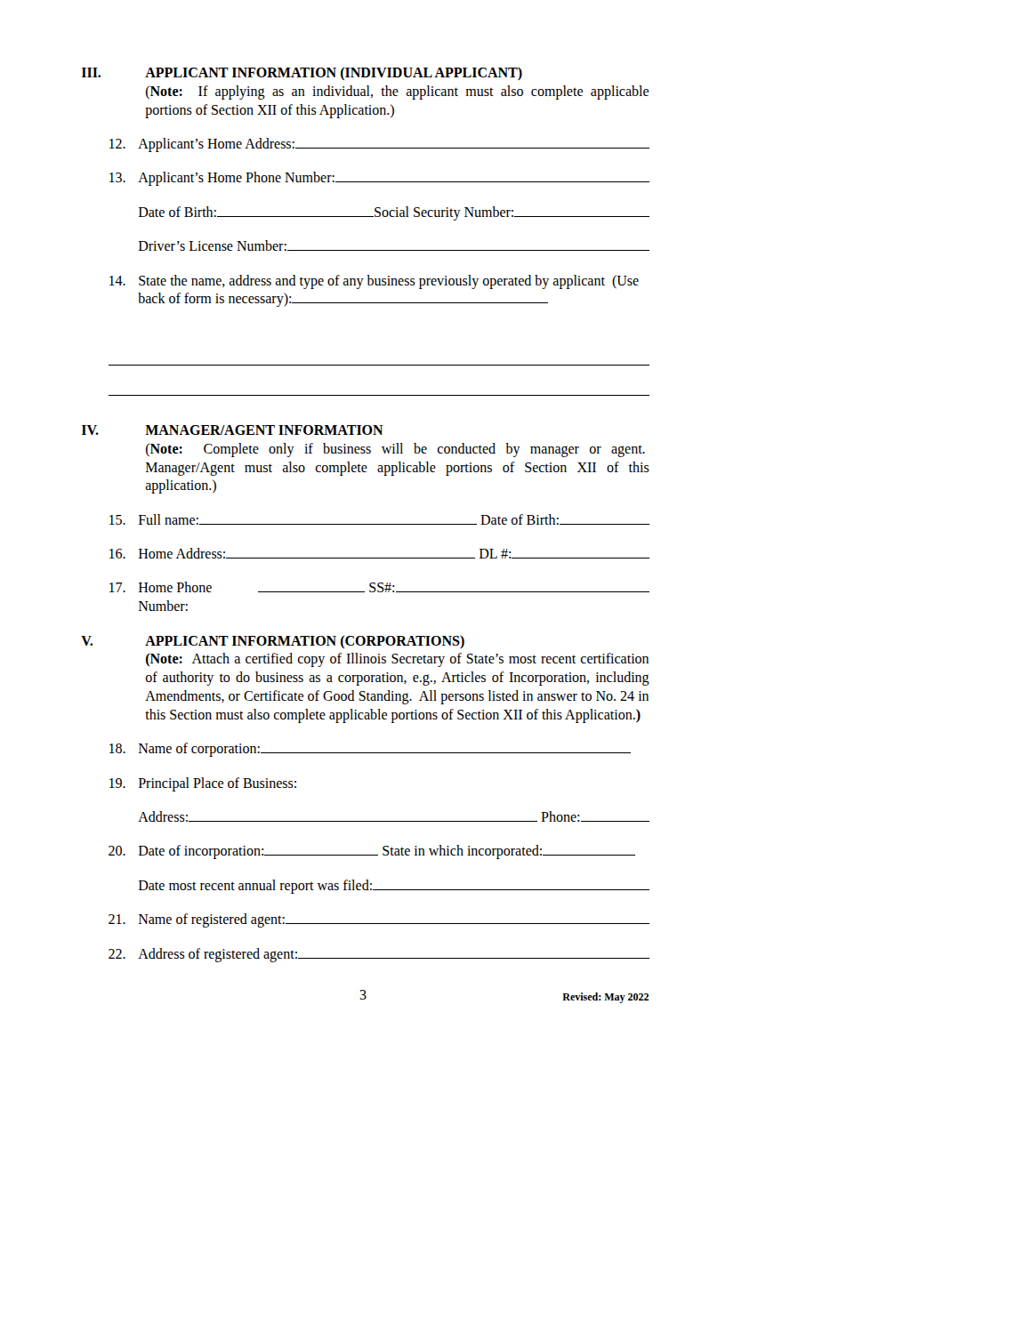III.
Applicant Information (Individual Applicant)
(Note: If applying as an individual, the applicant must also complete applicable portions of Section XII of this Application.)
12.
Applicant’s Home Address:
13.
Applicant’s Home Phone Number:
Date of Birth: Social Security Number:
Driver’s License Number:
14.
State the name, address and type of any business previously operated by applicant (Use back of form is necessary):
IV.
Manager/Agent Information
(Note: Complete only if business will be conducted by manager or agent. Manager/Agent must also complete applicable portions of Section XII of this application.)
15.
Full name: Date of Birth:
16.
Home Address: DL #:
17.
Home Phone Number: SS#:
V.
Applicant Information (Corporations)
(Note: Attach a certified copy of Illinois Secretary of State’s most recent certification of authority to do business as a corporation, e.g., Articles of Incorporation, including Amendments, or Certificate of Good Standing. All persons listed in answer to No. 24 in this Section must also complete applicable portions of Section XII of this Application.)
18.
Name of corporation:
19.
Principal Place of Business:
Address: Phone:
20.
Date of incorporation: State in which incorporated:
Date most recent annual report was filed:
21.
Name of registered agent:
22.
Address of registered agent:
3 Revised: May 2022